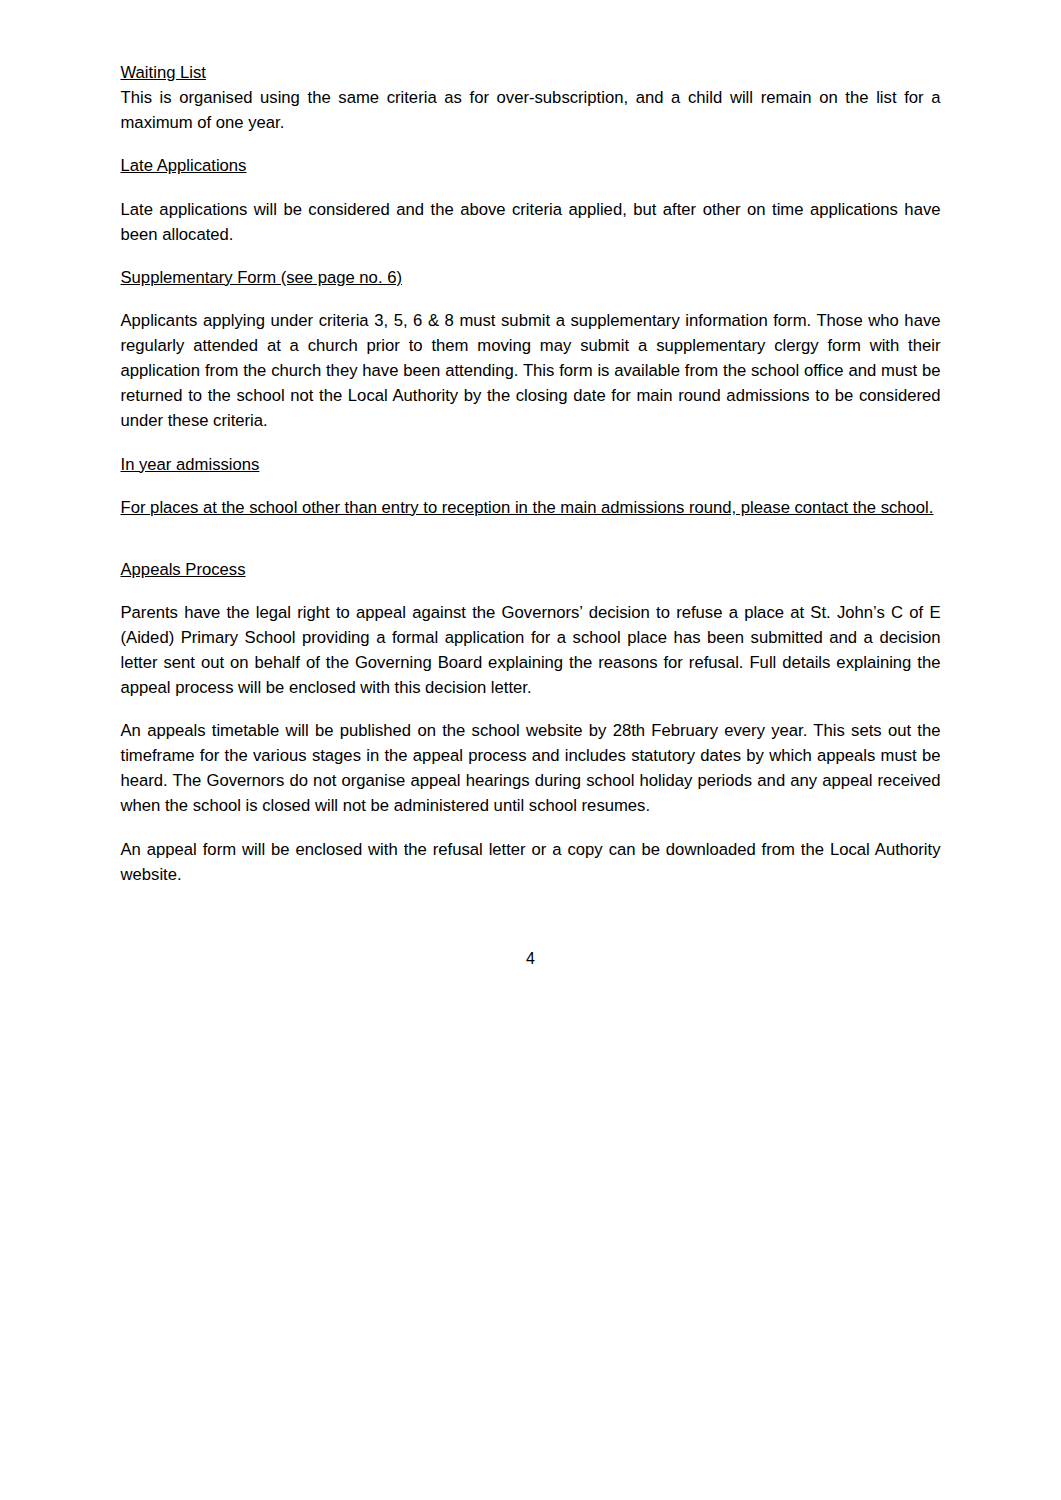Waiting List
This is organised using the same criteria as for over-subscription, and a child will remain on the list for a maximum of one year.
Late Applications
Late applications will be considered and the above criteria applied, but after other on time applications have been allocated.
Supplementary Form (see page no. 6)
Applicants applying under criteria 3, 5, 6 & 8 must submit a supplementary information form. Those who have regularly attended at a church prior to them moving may submit a supplementary clergy form with their application from the church they have been attending. This form is available from the school office and must be returned to the school not the Local Authority by the closing date for main round admissions to be considered under these criteria.
In year admissions
For places at the school other than entry to reception in the main admissions round, please contact the school.
Appeals Process
Parents have the legal right to appeal against the Governors’ decision to refuse a place at St. John’s C of E (Aided) Primary School providing a formal application for a school place has been submitted and a decision letter sent out on behalf of the Governing Board explaining the reasons for refusal. Full details explaining the appeal process will be enclosed with this decision letter.
An appeals timetable will be published on the school website by 28th February every year. This sets out the timeframe for the various stages in the appeal process and includes statutory dates by which appeals must be heard. The Governors do not organise appeal hearings during school holiday periods and any appeal received when the school is closed will not be administered until school resumes.
An appeal form will be enclosed with the refusal letter or a copy can be downloaded from the Local Authority website.
4